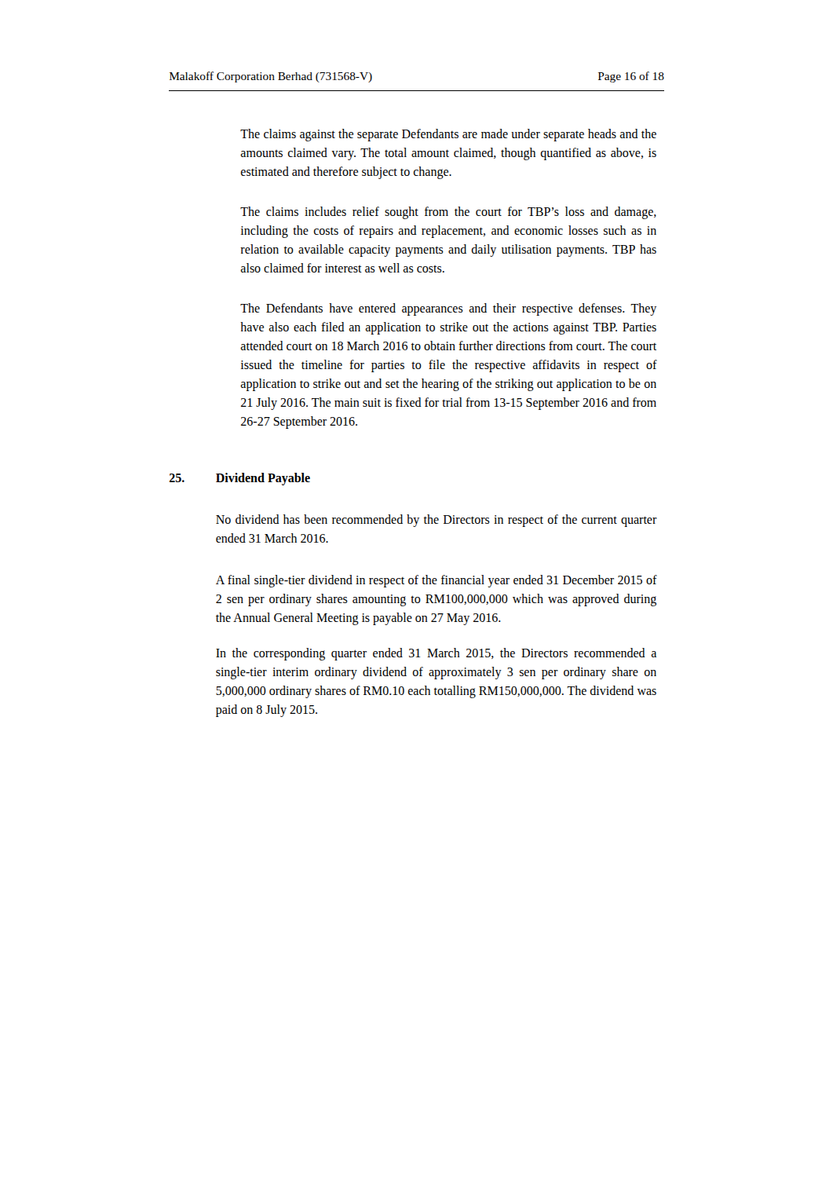Malakoff Corporation Berhad (731568-V)
Page 16 of 18
The claims against the separate Defendants are made under separate heads and the amounts claimed vary. The total amount claimed, though quantified as above, is estimated and therefore subject to change.
The claims includes relief sought from the court for TBP’s loss and damage, including the costs of repairs and replacement, and economic losses such as in relation to available capacity payments and daily utilisation payments. TBP has also claimed for interest as well as costs.
The Defendants have entered appearances and their respective defenses. They have also each filed an application to strike out the actions against TBP. Parties attended court on 18 March 2016 to obtain further directions from court. The court issued the timeline for parties to file the respective affidavits in respect of application to strike out and set the hearing of the striking out application to be on 21 July 2016. The main suit is fixed for trial from 13-15 September 2016 and from 26-27 September 2016.
25. Dividend Payable
No dividend has been recommended by the Directors in respect of the current quarter ended 31 March 2016.
A final single-tier dividend in respect of the financial year ended 31 December 2015 of 2 sen per ordinary shares amounting to RM100,000,000 which was approved during the Annual General Meeting is payable on 27 May 2016.
In the corresponding quarter ended 31 March 2015, the Directors recommended a single-tier interim ordinary dividend of approximately 3 sen per ordinary share on 5,000,000 ordinary shares of RM0.10 each totalling RM150,000,000. The dividend was paid on 8 July 2015.